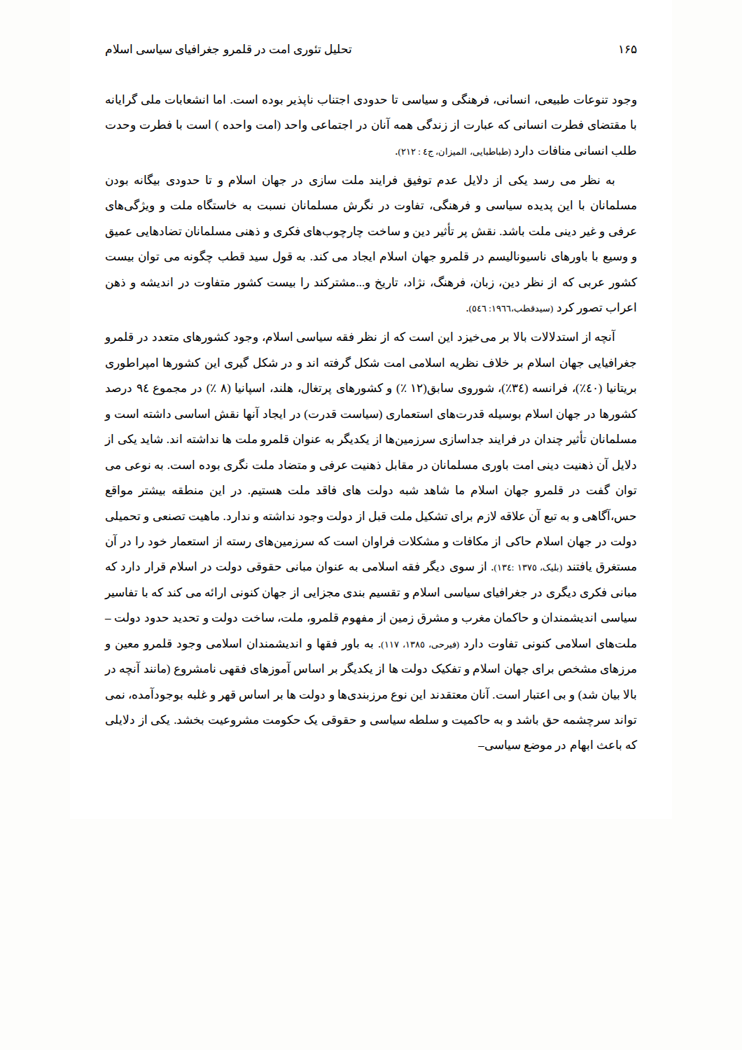۱۶۵ تحلیل تئوری امت در قلمرو جغرافیای سیاسی اسلام
وجود تنوعات طبیعی، انسانی، فرهنگی و سیاسی تا حدودی اجتناب ناپذیر بوده است. اما انشعابات ملی گرایانه با مقتضای فطرت انسانی که عبارت از زندگی همه آنان در اجتماعی واحد (امت واحده ) است با فطرت وحدت طلب انسانی منافات دارد (طباطبایی، المیزان، ج٤ : ٢١٢).
به نظر می رسد یکی از دلایل عدم توفیق فرایند ملت سازی در جهان اسلام و تا حدودی بیگانه بودن مسلمانان با این پدیده سیاسی و فرهنگی، تفاوت در نگرش مسلمانان نسبت به خاستگاه ملت و ویژگی‌های عرفی و غیر دینی ملت باشد. نقش پر تأثیر دین و ساخت چارچوب‌های فکری و ذهنی مسلمانان تضادهایی عمیق و وسیع با باورهای ناسیونالیسم در قلمرو جهان اسلام ایجاد می کند. به قول سید قطب چگونه می توان بیست کشور عربی که از نظر دین، زبان، فرهنگ، نژاد، تاریخ و...مشترکند را بیست کشور متفاوت در اندیشه و ذهن اعراب تصور کرد (سیدقطب،١٩٦٦: ٥٤٦).
آنچه از استدلالات بالا بر می‌خیزد این است که از نظر فقه سیاسی اسلام، وجود کشورهای متعدد در قلمرو جغرافیایی جهان اسلام بر خلاف نظریه اسلامی امت شکل گرفته اند و در شکل گیری این کشورها امپراطوری بریتانیا (٤٠٪)، فرانسه (٣٤٪)، شوروی سابق(١٢ ٪) و کشورهای پرتغال، هلند، اسپانیا (٨ ٪) در مجموع ٩٤ درصد کشورها در جهان اسلام بوسیله قدرت‌های استعماری (سیاست قدرت) در ایجاد آنها نقش اساسی داشته است و مسلمانان تأثیر چندان در فرایند جداسازی سرزمین‌ها از یکدیگر به عنوان قلمرو ملت ها نداشته اند. شاید یکی از دلایل آن ذهنیت دینی امت باوری مسلمانان در مقابل ذهنیت عرفی و متضاد ملت نگری بوده است. به نوعی می توان گفت در قلمرو جهان اسلام ما شاهد شبه دولت های فاقد ملت هستیم. در این منطقه بیشتر مواقع حس،آگاهی و به تبع آن علاقه لازم برای تشکیل ملت قبل از دولت وجود نداشته و ندارد. ماهیت تصنعی و تحمیلی دولت در جهان اسلام حاکی از مکافات و مشکلات فراوان است که سرزمین‌های رسته از استعمار خود را در آن مستغرق یافتند (بلیک، ١٣٧٥ :١٣٤). از سوی دیگر فقه اسلامی به عنوان مبانی حقوقی دولت در اسلام قرار دارد که مبانی فکری دیگری در جغرافیای سیاسی اسلام و تقسیم بندی مجزایی از جهان کنونی ارائه می کند که با تفاسیر سیاسی اندیشمندان و حاکمان مغرب و مشرق زمین از مفهوم قلمرو، ملت، ساخت دولت و تحدید حدود دولت – ملت‌های اسلامی کنونی تفاوت دارد (فیرحی، ١٣٨٥، ١١٧). به باور فقها و اندیشمندان اسلامی وجود قلمرو معین و مرزهای مشخص برای جهان اسلام و تفکیک دولت ها از یکدیگر بر اساس آموزهای فقهی نامشروع (مانند آنچه در بالا بیان شد) و بی اعتبار است. آنان معتقدند این نوع مرزبندی‌ها و دولت ها بر اساس قهر و غلبه بوجودآمده، نمی تواند سرچشمه حق باشد و به حاکمیت و سلطه سیاسی و حقوقی یک حکومت مشروعیت بخشد. یکی از دلایلی که باعث ابهام در موضع سیاسی–